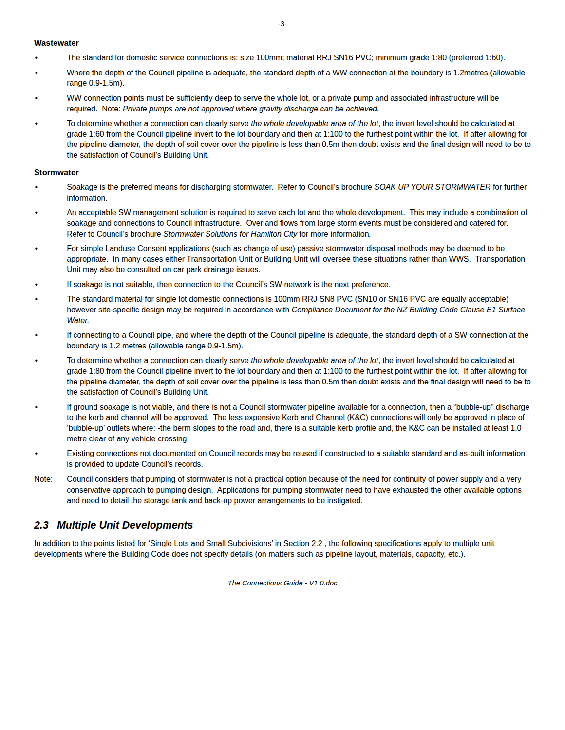-3-
Wastewater
The standard for domestic service connections is: size 100mm; material RRJ SN16 PVC; minimum grade 1:80 (preferred 1:60).
Where the depth of the Council pipeline is adequate, the standard depth of a WW connection at the boundary is 1.2metres (allowable range 0.9-1.5m).
WW connection points must be sufficiently deep to serve the whole lot, or a private pump and associated infrastructure will be required. Note: Private pumps are not approved where gravity discharge can be achieved.
To determine whether a connection can clearly serve the whole developable area of the lot, the invert level should be calculated at grade 1:60 from the Council pipeline invert to the lot boundary and then at 1:100 to the furthest point within the lot. If after allowing for the pipeline diameter, the depth of soil cover over the pipeline is less than 0.5m then doubt exists and the final design will need to be to the satisfaction of Council’s Building Unit.
Stormwater
Soakage is the preferred means for discharging stormwater. Refer to Council’s brochure SOAK UP YOUR STORMWATER for further information.
An acceptable SW management solution is required to serve each lot and the whole development. This may include a combination of soakage and connections to Council infrastructure. Overland flows from large storm events must be considered and catered for. Refer to Council’s brochure Stormwater Solutions for Hamilton City for more information.
For simple Landuse Consent applications (such as change of use) passive stormwater disposal methods may be deemed to be appropriate. In many cases either Transportation Unit or Building Unit will oversee these situations rather than WWS. Transportation Unit may also be consulted on car park drainage issues.
If soakage is not suitable, then connection to the Council’s SW network is the next preference.
The standard material for single lot domestic connections is 100mm RRJ SN8 PVC (SN10 or SN16 PVC are equally acceptable) however site-specific design may be required in accordance with Compliance Document for the NZ Building Code Clause E1 Surface Water.
If connecting to a Council pipe, and where the depth of the Council pipeline is adequate, the standard depth of a SW connection at the boundary is 1.2 metres (allowable range 0.9-1.5m).
To determine whether a connection can clearly serve the whole developable area of the lot, the invert level should be calculated at grade 1:80 from the Council pipeline invert to the lot boundary and then at 1:100 to the furthest point within the lot. If after allowing for the pipeline diameter, the depth of soil cover over the pipeline is less than 0.5m then doubt exists and the final design will need to be to the satisfaction of Council’s Building Unit.
If ground soakage is not viable, and there is not a Council stormwater pipeline available for a connection, then a “bubble-up” discharge to the kerb and channel will be approved. The less expensive Kerb and Channel (K&C) connections will only be approved in place of ‘bubble-up’ outlets where: -the berm slopes to the road and, there is a suitable kerb profile and, the K&C can be installed at least 1.0 metre clear of any vehicle crossing.
Existing connections not documented on Council records may be reused if constructed to a suitable standard and as-built information is provided to update Council’s records.
Note: Council considers that pumping of stormwater is not a practical option because of the need for continuity of power supply and a very conservative approach to pumping design. Applications for pumping stormwater need to have exhausted the other available options and need to detail the storage tank and back-up power arrangements to be instigated.
2.3 Multiple Unit Developments
In addition to the points listed for ‘Single Lots and Small Subdivisions’ in Section 2.2 , the following specifications apply to multiple unit developments where the Building Code does not specify details (on matters such as pipeline layout, materials, capacity, etc.).
The Connections Guide - V1 0.doc